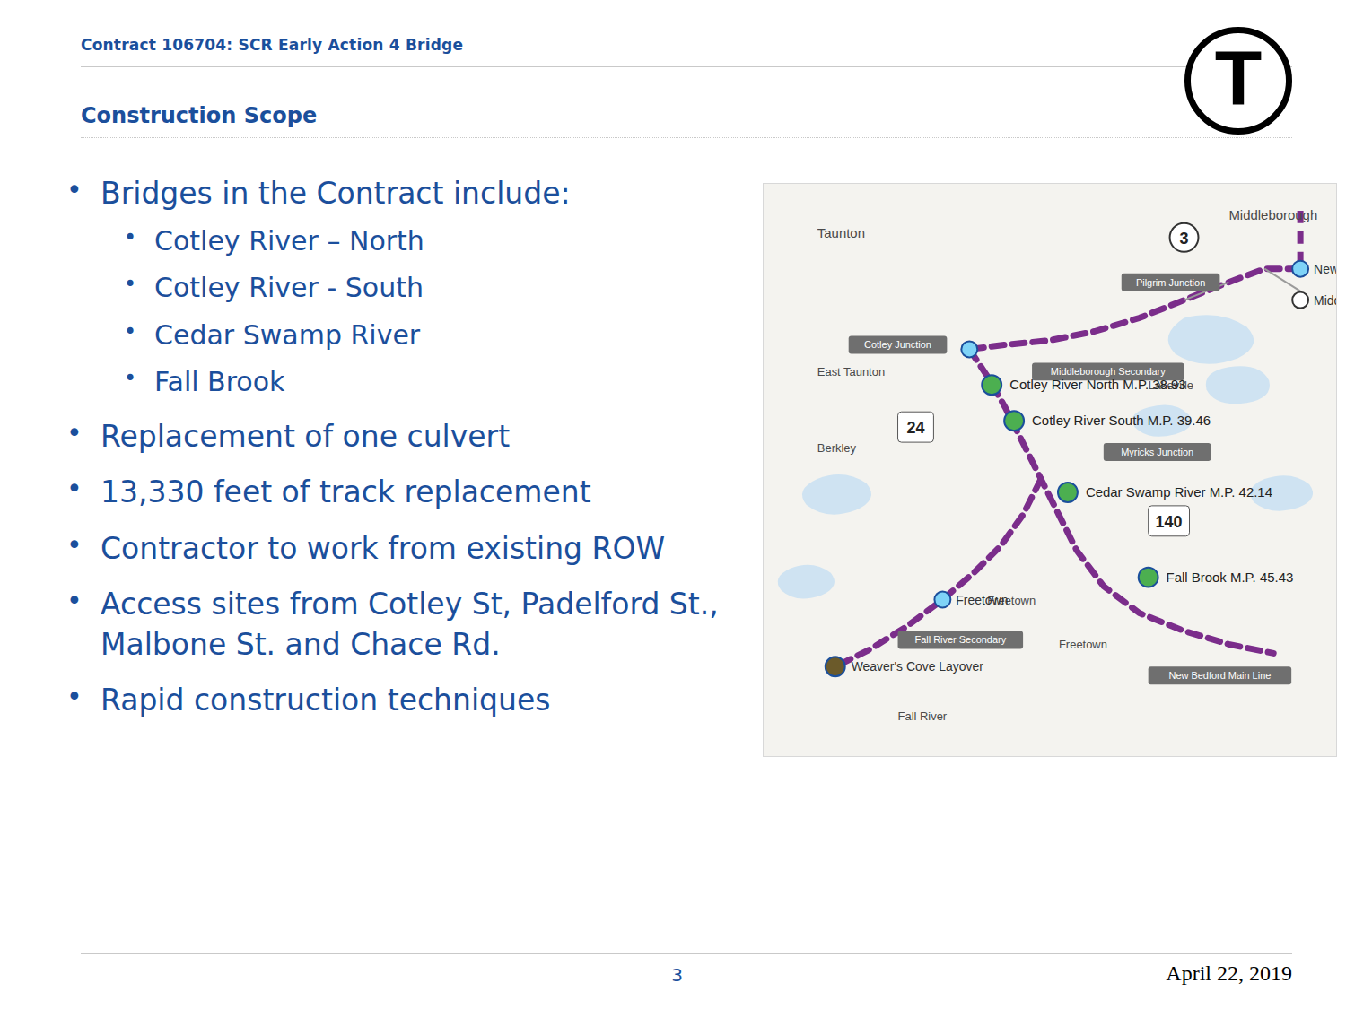Contract 106704: SCR Early Action 4 Bridge
T
Construction Scope
Bridges in the Contract include:
Cotley River – North
Cotley River - South
Cedar Swamp River
Fall Brook
Replacement of one culvert
13,330 feet of track replacement
Contractor to work from existing ROW
Access sites from Cotley St, Padelford St., Malbone St. and Chace Rd.
Rapid construction techniques
24 140 3 Taunton Middleborough East Taunton Berkley Lakeville Freetown Freetown Fall River Cotley Junction Pilgrim Junction Middleborough Secondary Myricks Junction Fall River Secondary New Bedford Main Line New Middleborough Middleborough Freetown Cotley River North M.P. 38.93 Cotley River South M.P. 39.46 Cedar Swamp River M.P. 42.14 Fall Brook M.P. 45.43 Weaver's Cove Layover
3
April 22, 2019